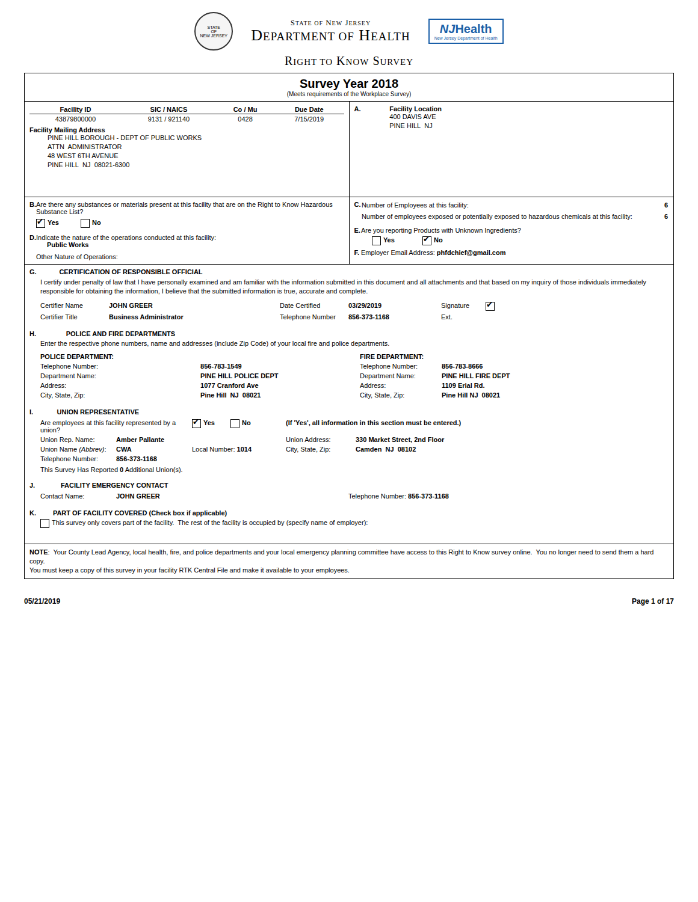STATE
OF
NEW JERSEY
STATE OF NEW JERSEY
DEPARTMENT OF HEALTH
NJ Health
New Jersey Department of Health
RIGHT TO KNOW SURVEY
| Survey Year 2018 (Meets requirements of the Workplace Survey) |
| / Facility ID / SIC / NAICS / Co / Mu / Due Date / / --- / --- / --- / --- / / 43879800000 / 9131 / 921140 / 0428 / 7/15/2019 / Facility Mailing Address PINE HILL BOROUGH - DEPT OF PUBLIC WORKS ATTN ADMINISTRATOR 48 WEST 6TH AVENUE PINE HILL NJ 08021-6300 | / A. / Facility Location 400 DAVIS AVE PINE HILL NJ / |
| / B. / Are there any substances or materials present at this facility that are on the Right to Know Hazardous Substance List? Yes No / / D. / Indicate the nature of the operations conducted at this facility: Public Works Other Nature of Operations: / | / C. / / Number of Employees at this facility: / 6 / / Number of employees exposed or potentially exposed to hazardous chemicals at this facility: / 6 / / / E. / Are you reporting Products with Unknown Ingredients? Yes No / / F. / Employer Email Address: phfdchief@gmail.com / |
| / G. / CERTIFICATION OF RESPONSIBLE OFFICIAL / I certify under penalty of law that I have personally examined and am familiar with the information submitted in this document and all attachments and that based on my inquiry of those individuals immediately responsible for obtaining the information, I believe that the submitted information is true, accurate and complete. / Certifier Name / JOHN GREER / Date Certified / 03/29/2019 / Signature / / / Certifier Title / Business Administrator / Telephone Number / 856-373-1168 / Ext. / / H. / POLICE AND FIRE DEPARTMENTS / Enter the respective phone numbers, name and addresses (include Zip Code) of your local fire and police departments. / POLICE DEPARTMENT: / FIRE DEPARTMENT: / / Telephone Number: / 856-783-1549 / Telephone Number: / 856-783-8666 / / Department Name: / PINE HILL POLICE DEPT / Department Name: / PINE HILL FIRE DEPT / / Address: / 1077 Cranford Ave / Address: / 1109 Erial Rd. / / City, State, Zip: / Pine Hill NJ 08021 / City, State, Zip: / Pine Hill NJ 08021 / / I. / UNION REPRESENTATIVE / / Are employees at this facility represented by a union? / Yes No / (If 'Yes', all information in this section must be entered.) / / Union Rep. Name: / Amber Pallante / Union Address: / 330 Market Street, 2nd Floor / / Union Name (Abbrev) : / CWA / Local Number: 1014 / City, State, Zip: / Camden NJ 08102 / / Telephone Number: / 856-373-1168 / This Survey Has Reported 0 Additional Union(s). / J. / FACILITY EMERGENCY CONTACT / / Contact Name: / JOHN GREER / Telephone Number: 856-373-1168 / / K. / PART OF FACILITY COVERED (Check box if applicable) / This survey only covers part of the facility. The rest of the facility is occupied by (specify name of employer): |
| NOTE : Your County Lead Agency, local health, fire, and police departments and your local emergency planning committee have access to this Right to Know survey online. You no longer need to send them a hard copy. You must keep a copy of this survey in your facility RTK Central File and make it available to your employees. |
05/21/2019
Page 1 of 17